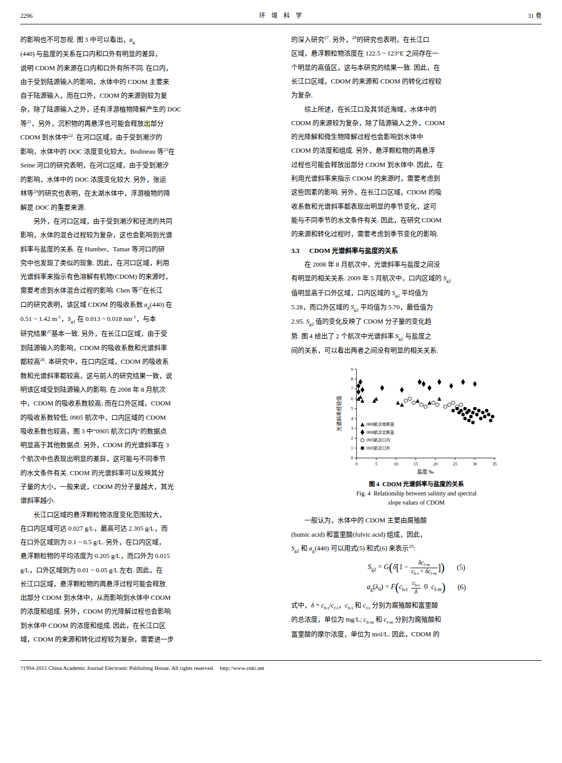2296 环 境 科 学 31 卷
的影响也不可忽视. 图 3 中可以看出，ag
(440) 与盐度的关系在口内和口外有明显的差异，
说明 CDOM 的来源在口内和口外有所不同. 在口内，
由于受到陆源输入的影响，水体中的 CDOM 主要来
自于陆源输入，而在口外，CDOM 的来源则较为复
杂，除了陆源输入之外，还有浮游植物降解产生的 DOC
等21，另外，沉积物的再悬浮也可能会释放出部分
CDOM 到水体中22. 在河口区域，由于受到潮汐的
影响，水体中的 DOC 浓度变化较大，Bodineau 等23在
Seine 河口的研究表明，在河口区域，由于受到潮汐
的影响，水体中的 DOC 浓度变化较大. 另外，张运
林等24的研究也表明，在太湖水体中，浮游植物的降
解是 DOC 的重要来源.
另外，在河口区域，由于受到潮汐和径流的共同
影响，水体的混合过程较为复杂，这也会影响到光谱
斜率与盐度的关系. 在 Humber、Tamar 等河口的研
究中也发现了类似的现象. 因此，在河口区域，利用
光谱斜率来指示有色溶解有机物(CDOM) 的来源时，
需要考虑到水体混合过程的影响. Chen 等25在长江
口的研究表明，该区域 CDOM 的吸收系数 ag(440) 在
0.51 ~ 1.42 m-1，Sg1 在 0.013 ~ 0.018 nm-1，与本
研究结果25基本一致. 另外，在长江口区域，由于受
到陆源输入的影响，CDOM 的吸收系数和光谱斜率
都较高26. 本研究中，在口内区域，CDOM 的吸收系
数和光谱斜率都较高，这与前人的研究结果一致，说
明该区域受到陆源输入的影响. 在 2008 年 8 月航次
中，CDOM 的吸收系数较高; 而在口外区域，CDOM
的吸收系数较低; 0905 航次中，口内区域的 CDOM
吸收系数也较高，图 3 中“0905 航次口内”的数据点
明显高于其他数据点. 另外，CDOM 的光谱斜率在 3
个航次中也表现出明显的差异，这可能与不同季节
的水文条件有关. CDOM 的光谱斜率可以反映其分
子量的大小，一般来说，CDOM 的分子量越大，其光
谱斜率越小.
长江口区域的悬浮颗粒物浓度变化范围较大，
在口内区域可达 0.027 g/L，最高可达 2.305 g/L，而
在口外区域则为 0.1 ~ 0.5 g/L. 另外，在口内区域，
悬浮颗粒物的平均浓度为 0.205 g/L，而口外为 0.015
g/L，口外区域则为 0.01 ~ 0.05 g/L 左右. 因此，在
长江口区域，悬浮颗粒物的再悬浮过程可能会释放
出部分 CDOM 到水体中，从而影响到水体中 CDOM
的浓度和组成. 另外，CDOM 的光降解过程也会影响
到水体中 CDOM 的浓度和组成. 因此，在长江口区
域，CDOM 的来源和转化过程较为复杂，需要进一步
的深入研究27. 另外，28的研究也表明，在长江口
区域，悬浮颗粒物浓度在 122.5 ~ 123°E 之间存在一
个明显的高值区，这与本研究的结果一致. 因此，在
长江口区域，CDOM 的来源和 CDOM 的转化过程较
为复杂.
综上所述，在长江口及其邻近海域，水体中的
CDOM 的来源较为复杂，除了陆源输入之外，CDOM
的光降解和微生物降解过程也会影响到水体中
CDOM 的浓度和组成. 另外，悬浮颗粒物的再悬浮
过程也可能会释放出部分 CDOM 到水体中. 因此，在
利用光谱斜率来指示 CDOM 的来源时，需要考虑到
这些因素的影响. 另外，在长江口区域，CDOM 的吸
收系数和光谱斜率都表现出明显的季节变化，这可
能与不同季节的水文条件有关. 因此，在研究 CDOM
的来源和转化过程时，需要考虑到季节变化的影响.
3.3 CDOM 光谱斜率与盐度的关系
在 2008 年 8 月航次中，光谱斜率与盐度之间没
有明显的相关关系. 2009 年 5 月航次中，口内区域的 Sg2
值明显高于口外区域，口内区域的 Sg2 平均值为
5.28，而口外区域的 Sg2 平均值为 5.70，最低值为
2.95. Sg2 值的变化反映了 CDOM 分子量的变化趋
势. 图 4 给出了 2 个航次中光谱斜率 Sg2 与盐度之
间的关系，可以看出两者之间没有明显的相关关系.
0 1 2 3 4 5 6 7 8 9 0 5 10 15 20 25 30 35 盐度/‰ 光谱斜率经验值 0808航次南断面 0808航次北断面 0905航次口内 0905航次口外
图 4 CDOM 光谱斜率与盐度的关系
Fig. 4 Relationship between salinity and spectral
slope values of CDOM
一般认为，水体中的 CDOM 主要由腐殖酸
(humic acid) 和富里酸(fulvic acid) 组成，因此，
Sg2 和 ag(440) 可以用式(5) 和式(6) 来表示29:
Sg2 = G(δ[1 − δcf-m ch-t + δcf-m]) (5)
ag(λ0) = F(ch-t ch-t δ 0 cf-m) (6)
式中，δ = ch-t/cf-t，ch-t 和 cf-t 分别为腐殖酸和富里酸
的总浓度，单位为 mg/L; ch-m 和 cf-m 分别为腐殖酸和
富里酸的摩尔浓度，单位为 mol/L. 因此，CDOM 的
?1994-2015 China Academic Journal Electronic Publishing House. All rights reserved. http://www.cnki.net